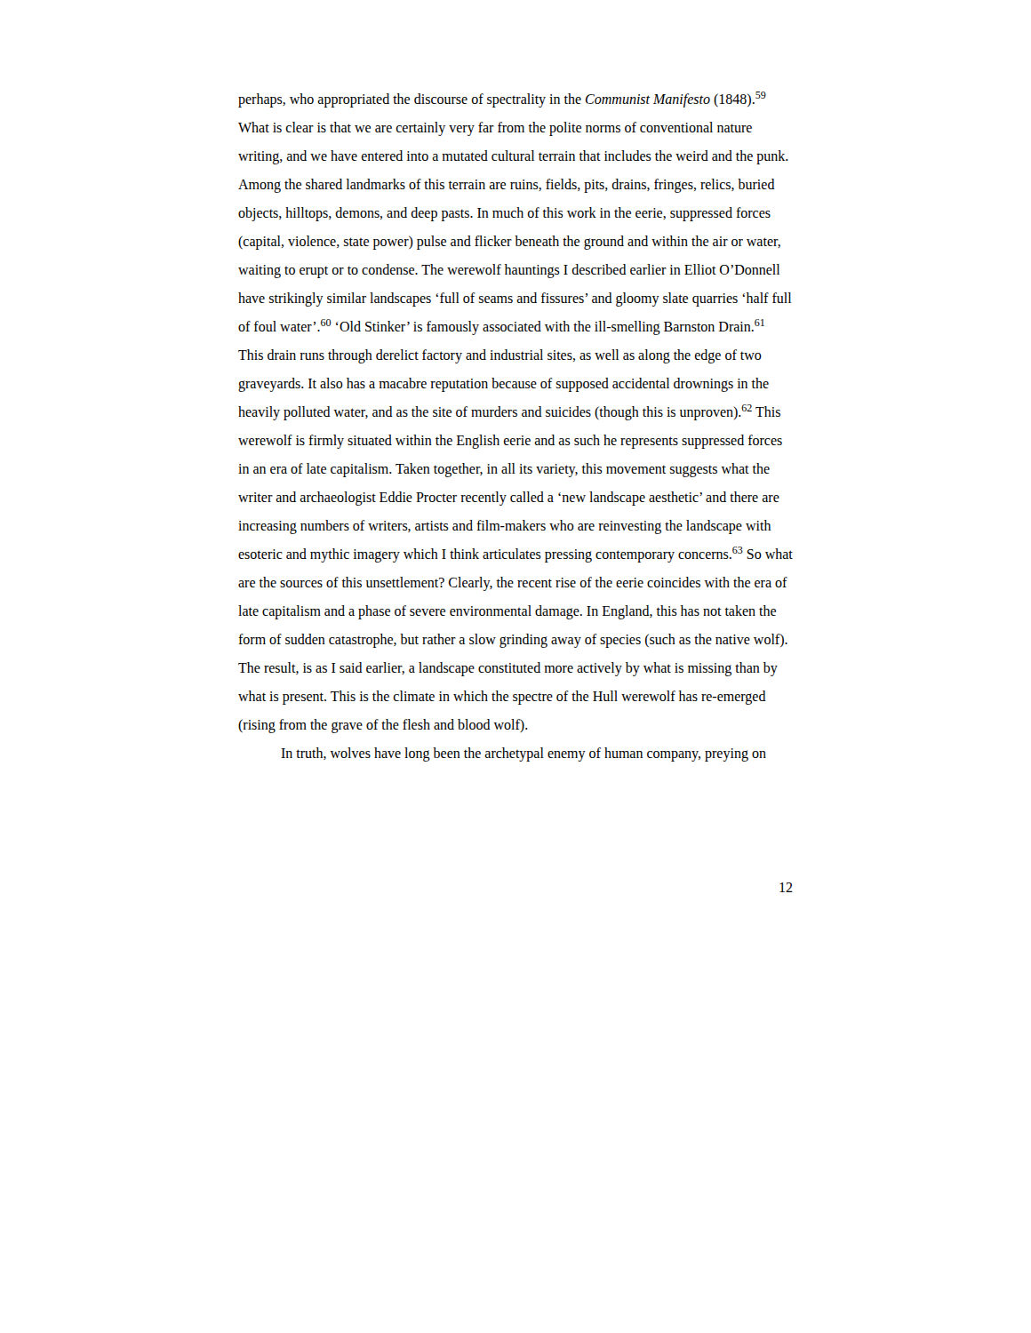perhaps, who appropriated the discourse of spectrality in the Communist Manifesto (1848).59 What is clear is that we are certainly very far from the polite norms of conventional nature writing, and we have entered into a mutated cultural terrain that includes the weird and the punk. Among the shared landmarks of this terrain are ruins, fields, pits, drains, fringes, relics, buried objects, hilltops, demons, and deep pasts. In much of this work in the eerie, suppressed forces (capital, violence, state power) pulse and flicker beneath the ground and within the air or water, waiting to erupt or to condense. The werewolf hauntings I described earlier in Elliot O’Donnell have strikingly similar landscapes ‘full of seams and fissures’ and gloomy slate quarries ‘half full of foul water’.60 ‘Old Stinker’ is famously associated with the ill-smelling Barnston Drain.61 This drain runs through derelict factory and industrial sites, as well as along the edge of two graveyards. It also has a macabre reputation because of supposed accidental drownings in the heavily polluted water, and as the site of murders and suicides (though this is unproven).62 This werewolf is firmly situated within the English eerie and as such he represents suppressed forces in an era of late capitalism. Taken together, in all its variety, this movement suggests what the writer and archaeologist Eddie Procter recently called a ‘new landscape aesthetic’ and there are increasing numbers of writers, artists and film-makers who are reinvesting the landscape with esoteric and mythic imagery which I think articulates pressing contemporary concerns.63 So what are the sources of this unsettlement? Clearly, the recent rise of the eerie coincides with the era of late capitalism and a phase of severe environmental damage. In England, this has not taken the form of sudden catastrophe, but rather a slow grinding away of species (such as the native wolf). The result, is as I said earlier, a landscape constituted more actively by what is missing than by what is present. This is the climate in which the spectre of the Hull werewolf has re-emerged (rising from the grave of the flesh and blood wolf).
In truth, wolves have long been the archetypal enemy of human company, preying on
12